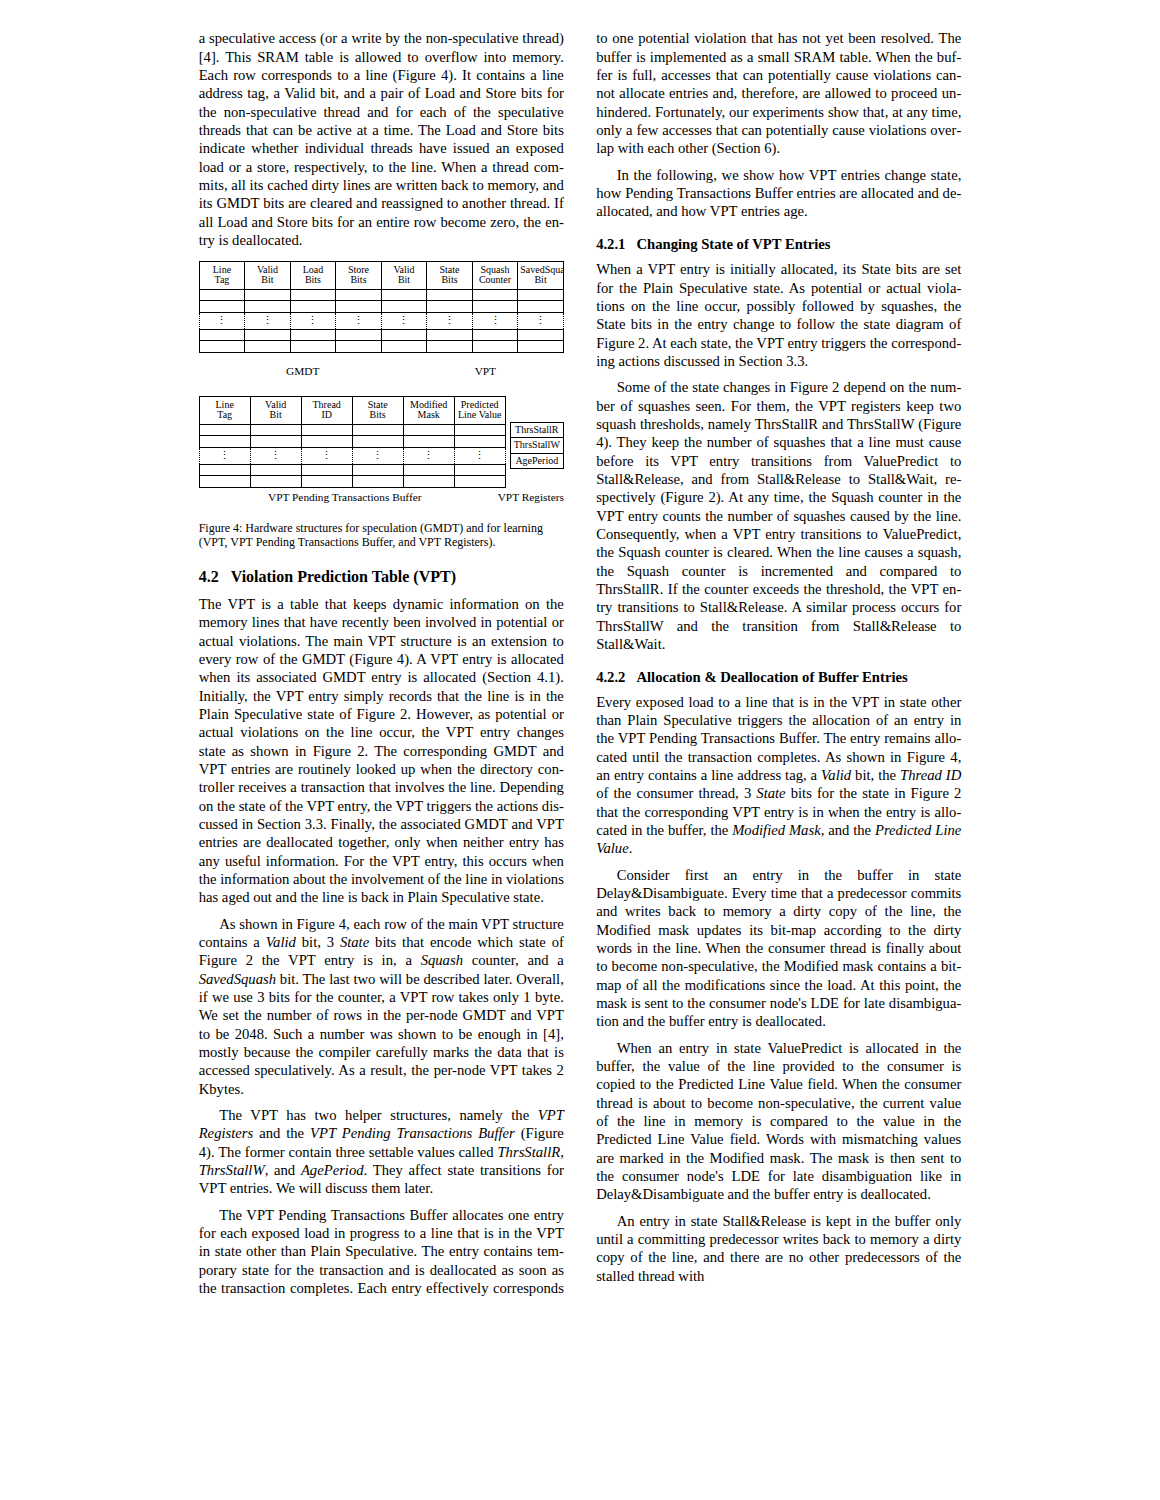a speculative access (or a write by the non-speculative thread) [4]. This SRAM table is allowed to overflow into memory. Each row corresponds to a line (Figure 4). It contains a line address tag, a Valid bit, and a pair of Load and Store bits for the non-speculative thread and for each of the speculative threads that can be active at a time. The Load and Store bits indicate whether individual threads have issued an exposed load or a store, respectively, to the line. When a thread commits, all its cached dirty lines are written back to memory, and its GMDT bits are cleared and reassigned to another thread. If all Load and Store bits for an entire row become zero, the entry is deallocated.
| Line Tag | Valid Bit | Load Bits | Store Bits | Valid Bit | State Bits | Squash Counter | SavedSquash Bit |
⏟
⏟
GMDT
VPT
| Line Tag | Valid Bit | Thread ID | State Bits | Modified Mask | Predicted Line Value |
ThrsStallR
ThrsStallW
AgePeriod
VPT Pending Transactions Buffer
VPT Registers
Figure 4: Hardware structures for speculation (GMDT) and for learning (VPT, VPT Pending Transactions Buffer, and VPT Registers).
4.2 Violation Prediction Table (VPT)
The VPT is a table that keeps dynamic information on the memory lines that have recently been involved in potential or actual violations. The main VPT structure is an extension to every row of the GMDT (Figure 4). A VPT entry is allocated when its associated GMDT entry is allocated (Section 4.1). Initially, the VPT entry simply records that the line is in the Plain Speculative state of Figure 2. However, as potential or actual violations on the line occur, the VPT entry changes state as shown in Figure 2. The corresponding GMDT and VPT entries are routinely looked up when the directory controller receives a transaction that involves the line. Depending on the state of the VPT entry, the VPT triggers the actions discussed in Section 3.3. Finally, the associated GMDT and VPT entries are deallocated together, only when neither entry has any useful information. For the VPT entry, this occurs when the information about the involvement of the line in violations has aged out and the line is back in Plain Speculative state.
As shown in Figure 4, each row of the main VPT structure contains a Valid bit, 3 State bits that encode which state of Figure 2 the VPT entry is in, a Squash counter, and a SavedSquash bit. The last two will be described later. Overall, if we use 3 bits for the counter, a VPT row takes only 1 byte. We set the number of rows in the per-node GMDT and VPT to be 2048. Such a number was shown to be enough in [4], mostly because the compiler carefully marks the data that is accessed speculatively. As a result, the per-node VPT takes 2 Kbytes.
The VPT has two helper structures, namely the VPT Registers and the VPT Pending Transactions Buffer (Figure 4). The former contain three settable values called ThrsStallR, ThrsStallW, and AgePeriod. They affect state transitions for VPT entries. We will discuss them later.
The VPT Pending Transactions Buffer allocates one entry for each exposed load in progress to a line that is in the VPT in state other than Plain Speculative. The entry contains temporary state for the transaction and is deallocated as soon as the transaction completes. Each entry effectively corresponds to one potential violation that has not yet been resolved. The buffer is implemented as a small SRAM table. When the buffer is full, accesses that can potentially cause violations cannot allocate entries and, therefore, are allowed to proceed unhindered. Fortunately, our experiments show that, at any time, only a few accesses that can potentially cause violations overlap with each other (Section 6).
In the following, we show how VPT entries change state, how Pending Transactions Buffer entries are allocated and deallocated, and how VPT entries age.
4.2.1 Changing State of VPT Entries
When a VPT entry is initially allocated, its State bits are set for the Plain Speculative state. As potential or actual violations on the line occur, possibly followed by squashes, the State bits in the entry change to follow the state diagram of Figure 2. At each state, the VPT entry triggers the corresponding actions discussed in Section 3.3.
Some of the state changes in Figure 2 depend on the number of squashes seen. For them, the VPT registers keep two squash thresholds, namely ThrsStallR and ThrsStallW (Figure 4). They keep the number of squashes that a line must cause before its VPT entry transitions from ValuePredict to Stall&Release, and from Stall&Release to Stall&Wait, respectively (Figure 2). At any time, the Squash counter in the VPT entry counts the number of squashes caused by the line. Consequently, when a VPT entry transitions to ValuePredict, the Squash counter is cleared. When the line causes a squash, the Squash counter is incremented and compared to ThrsStallR. If the counter exceeds the threshold, the VPT entry transitions to Stall&Release. A similar process occurs for ThrsStallW and the transition from Stall&Release to Stall&Wait.
4.2.2 Allocation & Deallocation of Buffer Entries
Every exposed load to a line that is in the VPT in state other than Plain Speculative triggers the allocation of an entry in the VPT Pending Transactions Buffer. The entry remains allocated until the transaction completes. As shown in Figure 4, an entry contains a line address tag, a Valid bit, the Thread ID of the consumer thread, 3 State bits for the state in Figure 2 that the corresponding VPT entry is in when the entry is allocated in the buffer, the Modified Mask, and the Predicted Line Value.
Consider first an entry in the buffer in state Delay&Disambiguate. Every time that a predecessor commits and writes back to memory a dirty copy of the line, the Modified mask updates its bit-map according to the dirty words in the line. When the consumer thread is finally about to become non-speculative, the Modified mask contains a bit-map of all the modifications since the load. At this point, the mask is sent to the consumer node's LDE for late disambiguation and the buffer entry is deallocated.
When an entry in state ValuePredict is allocated in the buffer, the value of the line provided to the consumer is copied to the Predicted Line Value field. When the consumer thread is about to become non-speculative, the current value of the line in memory is compared to the value in the Predicted Line Value field. Words with mismatching values are marked in the Modified mask. The mask is then sent to the consumer node's LDE for late disambiguation like in Delay&Disambiguate and the buffer entry is deallocated.
An entry in state Stall&Release is kept in the buffer only until a committing predecessor writes back to memory a dirty copy of the line, and there are no other predecessors of the stalled thread with